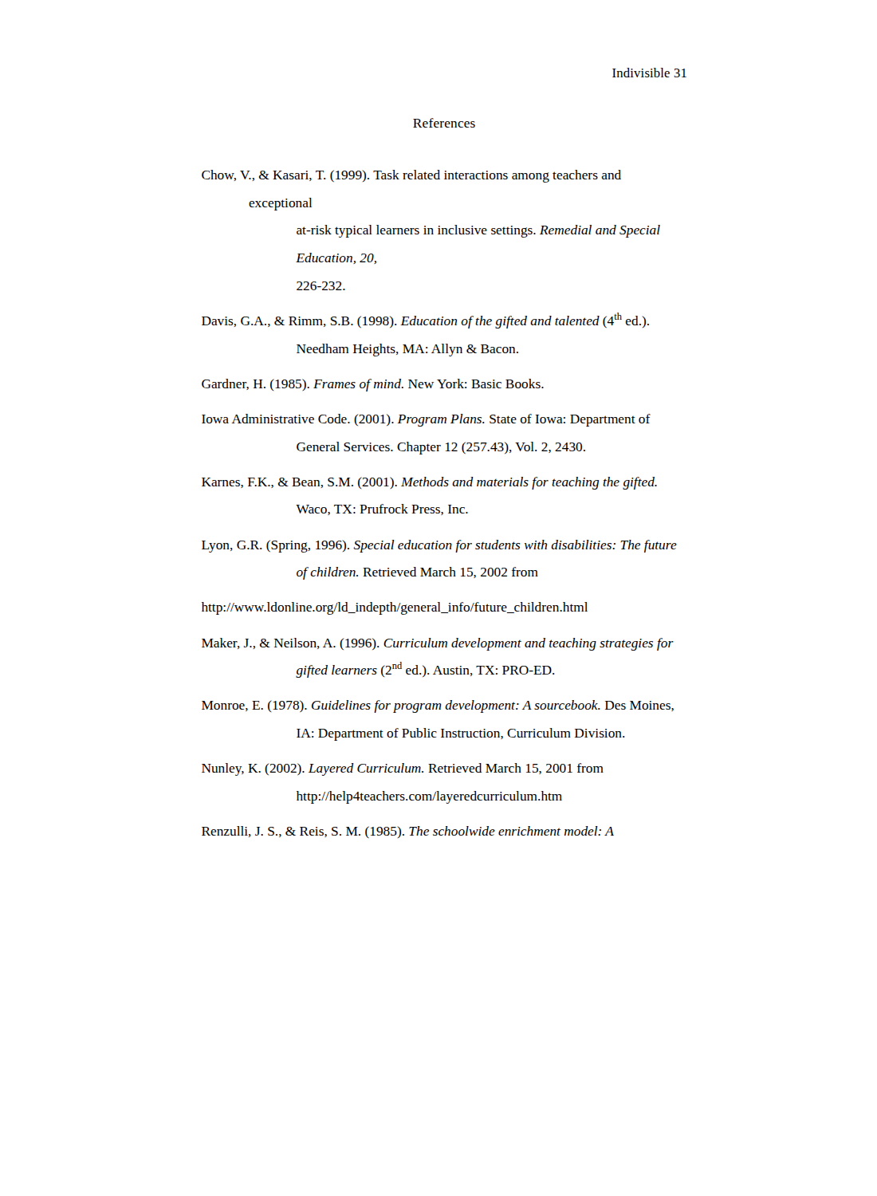Indivisible 31
References
Chow, V., & Kasari, T. (1999). Task related interactions among teachers and exceptional at-risk typical learners in inclusive settings. Remedial and Special Education, 20, 226-232.
Davis, G.A., & Rimm, S.B. (1998). Education of the gifted and talented (4th ed.). Needham Heights, MA: Allyn & Bacon.
Gardner, H. (1985). Frames of mind. New York: Basic Books.
Iowa Administrative Code. (2001). Program Plans. State of Iowa: Department of General Services. Chapter 12 (257.43), Vol. 2, 2430.
Karnes, F.K., & Bean, S.M. (2001). Methods and materials for teaching the gifted. Waco, TX: Prufrock Press, Inc.
Lyon, G.R. (Spring, 1996). Special education for students with disabilities: The future of children. Retrieved March 15, 2002 from
http://www.ldonline.org/ld_indepth/general_info/future_children.html
Maker, J., & Neilson, A. (1996). Curriculum development and teaching strategies for gifted learners (2nd ed.). Austin, TX: PRO-ED.
Monroe, E. (1978). Guidelines for program development: A sourcebook. Des Moines, IA: Department of Public Instruction, Curriculum Division.
Nunley, K. (2002). Layered Curriculum. Retrieved March 15, 2001 from http://help4teachers.com/layeredcurriculum.htm
Renzulli, J. S., & Reis, S. M. (1985). The schoolwide enrichment model: A